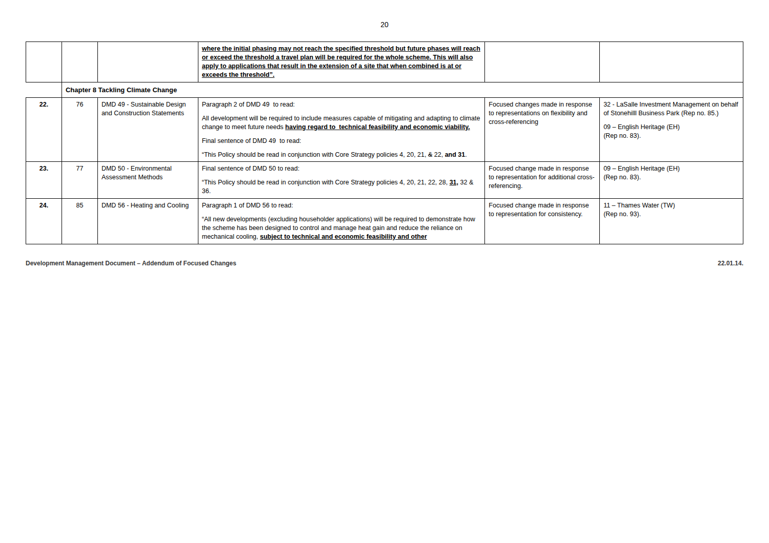20
| | | | where the initial phasing may not reach the specified threshold but future phases will reach or exceed the threshold a travel plan will be required for the whole scheme. This will also apply to applications that result in the extension of a site that when combined is at or exceeds the threshold”. | | |
| | Chapter 8 Tackling Climate Change |
| 22. | 76 | DMD 49 - Sustainable Design and Construction Statements | Paragraph 2 of DMD 49 to read: All development will be required to include measures capable of mitigating and adapting to climate change to meet future needs having regard to technical feasibility and economic viability. Final sentence of DMD 49 to read: “This Policy should be read in conjunction with Core Strategy policies 4, 20, 21, & 22, and 31 . | Focused changes made in response to representations on flexibility and cross-referencing | 32 - LaSalle Investment Management on behalf of Stonehilll Business Park (Rep no. 85.) 09 – English Heritage (EH) (Rep no. 83). |
| 23. | 77 | DMD 50 - Environmental Assessment Methods | Final sentence of DMD 50 to read: “This Policy should be read in conjunction with Core Strategy policies 4, 20, 21, 22, 28, 31, 32 & 36. | Focused change made in response to representation for additional cross-referencing. | 09 – English Heritage (EH) (Rep no. 83). |
| 24. | 85 | DMD 56 - Heating and Cooling | Paragraph 1 of DMD 56 to read: “All new developments (excluding householder applications) will be required to demonstrate how the scheme has been designed to control and manage heat gain and reduce the reliance on mechanical cooling, subject to technical and economic feasibility and other | Focused change made in response to representation for consistency. | 11 – Thames Water (TW) (Rep no. 93). |
Development Management Document – Addendum of Focused Changes
22.01.14.